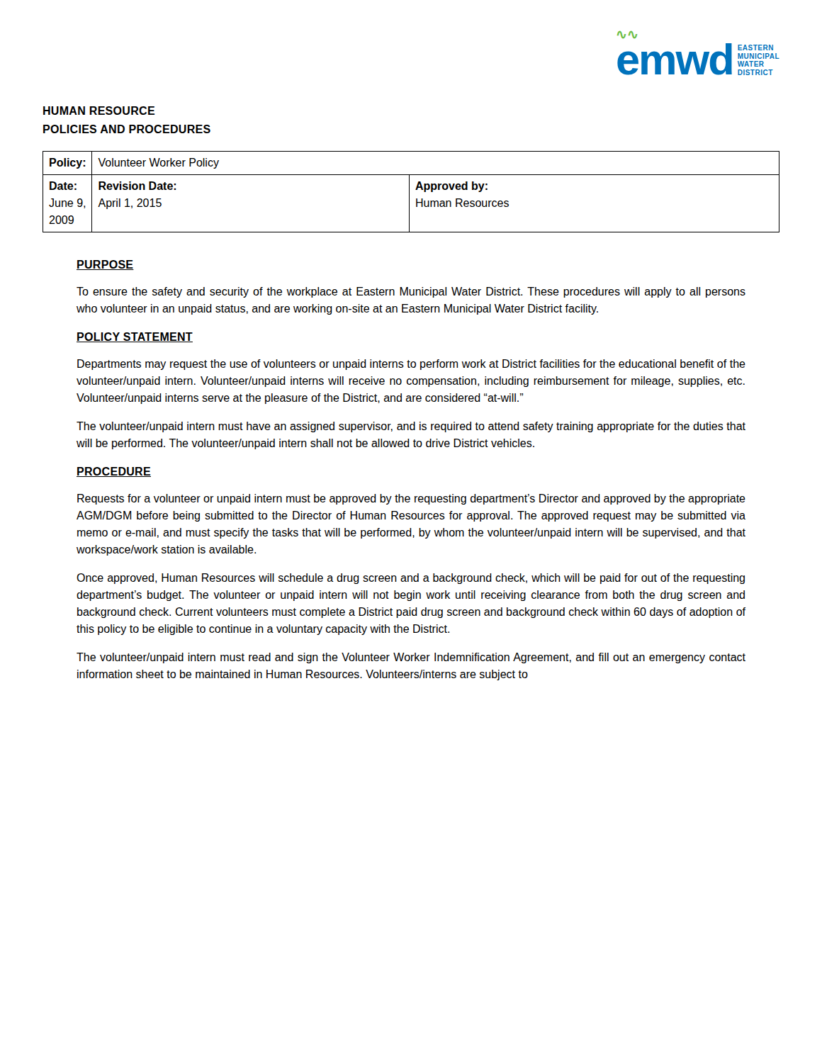∿∿emwd EASTERN
MUNICIPAL
WATER
DISTRICT
HUMAN RESOURCE
POLICIES AND PROCEDURES
| Policy: | Volunteer Worker Policy |
| Date: June 9, 2009 | Revision Date: April 1, 2015 | Approved by: Human Resources |
PURPOSE
To ensure the safety and security of the workplace at Eastern Municipal Water District. These procedures will apply to all persons who volunteer in an unpaid status, and are working on-site at an Eastern Municipal Water District facility.
POLICY STATEMENT
Departments may request the use of volunteers or unpaid interns to perform work at District facilities for the educational benefit of the volunteer/unpaid intern. Volunteer/unpaid interns will receive no compensation, including reimbursement for mileage, supplies, etc. Volunteer/unpaid interns serve at the pleasure of the District, and are considered “at-will.”
The volunteer/unpaid intern must have an assigned supervisor, and is required to attend safety training appropriate for the duties that will be performed. The volunteer/unpaid intern shall not be allowed to drive District vehicles.
PROCEDURE
Requests for a volunteer or unpaid intern must be approved by the requesting department’s Director and approved by the appropriate AGM/DGM before being submitted to the Director of Human Resources for approval. The approved request may be submitted via memo or e-mail, and must specify the tasks that will be performed, by whom the volunteer/unpaid intern will be supervised, and that workspace/work station is available.
Once approved, Human Resources will schedule a drug screen and a background check, which will be paid for out of the requesting department’s budget. The volunteer or unpaid intern will not begin work until receiving clearance from both the drug screen and background check. Current volunteers must complete a District paid drug screen and background check within 60 days of adoption of this policy to be eligible to continue in a voluntary capacity with the District.
The volunteer/unpaid intern must read and sign the Volunteer Worker Indemnification Agreement, and fill out an emergency contact information sheet to be maintained in Human Resources. Volunteers/interns are subject to